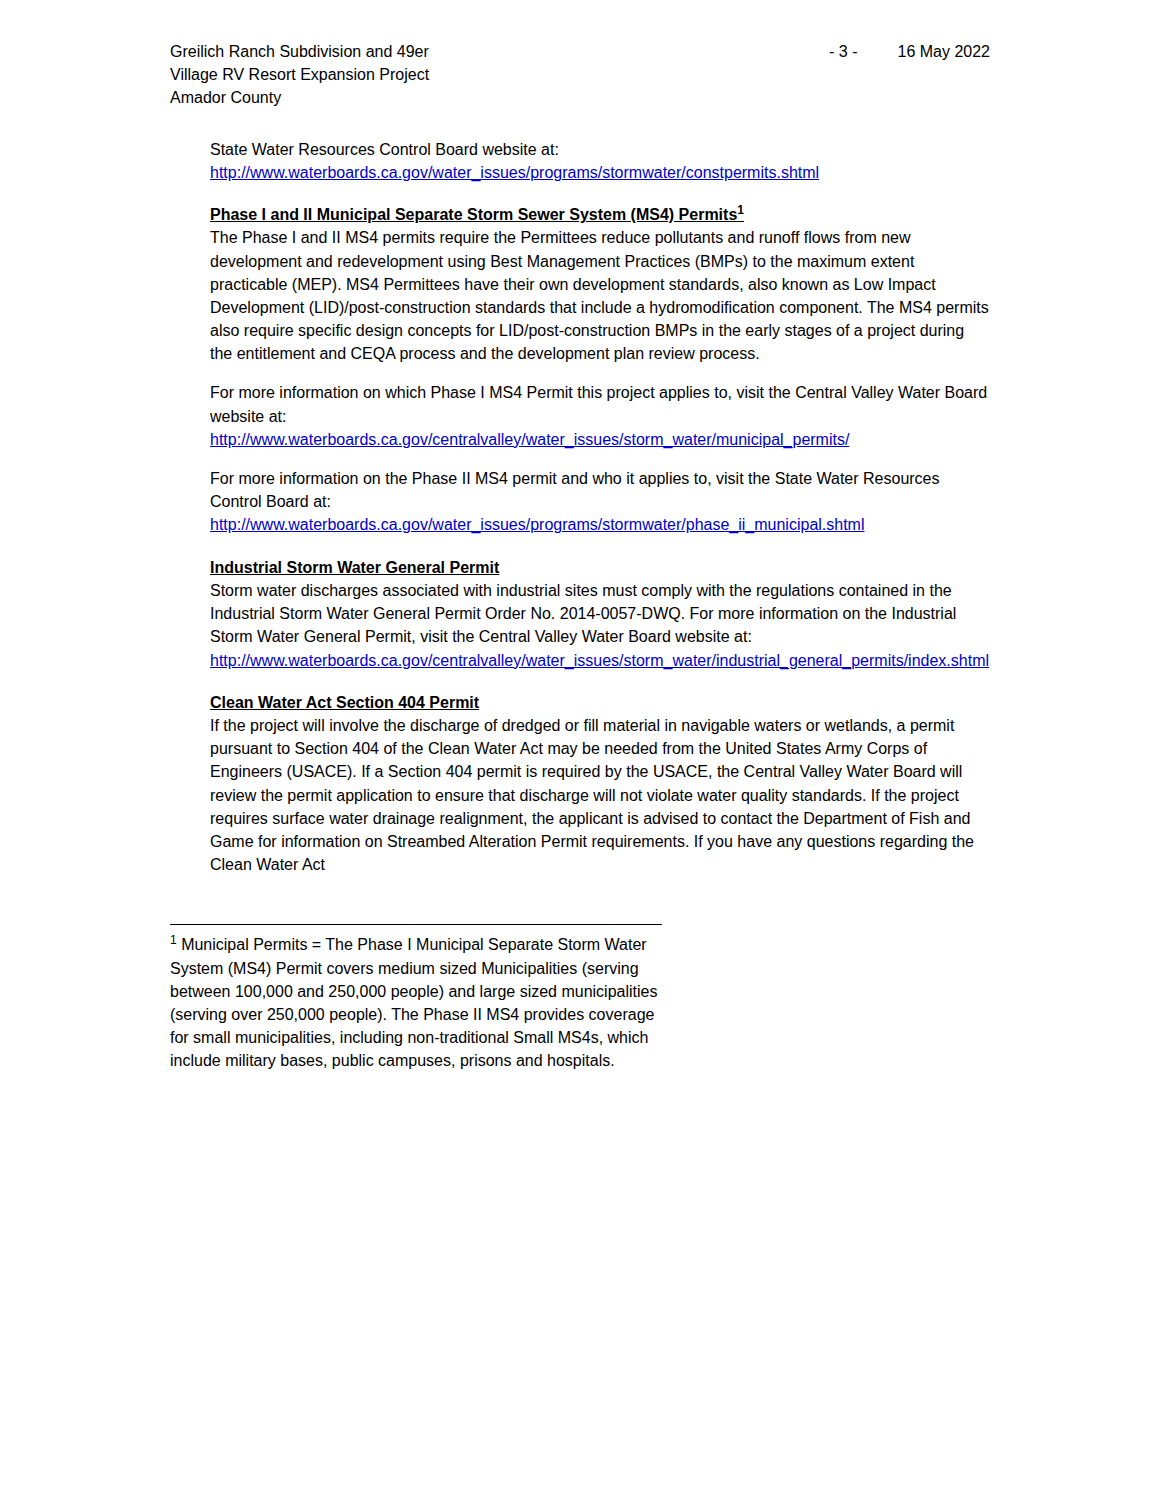Greilich Ranch Subdivision and 49er
Village RV Resort Expansion Project
Amador County
- 3 -
16 May 2022
State Water Resources Control Board website at:
http://www.waterboards.ca.gov/water_issues/programs/stormwater/constpermits.shtml
Phase I and II Municipal Separate Storm Sewer System (MS4) Permits1
The Phase I and II MS4 permits require the Permittees reduce pollutants and runoff flows from new development and redevelopment using Best Management Practices (BMPs) to the maximum extent practicable (MEP). MS4 Permittees have their own development standards, also known as Low Impact Development (LID)/post-construction standards that include a hydromodification component. The MS4 permits also require specific design concepts for LID/post-construction BMPs in the early stages of a project during the entitlement and CEQA process and the development plan review process.
For more information on which Phase I MS4 Permit this project applies to, visit the Central Valley Water Board website at:
http://www.waterboards.ca.gov/centralvalley/water_issues/storm_water/municipal_permits/
For more information on the Phase II MS4 permit and who it applies to, visit the State Water Resources Control Board at:
http://www.waterboards.ca.gov/water_issues/programs/stormwater/phase_ii_municipal.shtml
Industrial Storm Water General Permit
Storm water discharges associated with industrial sites must comply with the regulations contained in the Industrial Storm Water General Permit Order No. 2014-0057-DWQ. For more information on the Industrial Storm Water General Permit, visit the Central Valley Water Board website at:
http://www.waterboards.ca.gov/centralvalley/water_issues/storm_water/industrial_general_permits/index.shtml
Clean Water Act Section 404 Permit
If the project will involve the discharge of dredged or fill material in navigable waters or wetlands, a permit pursuant to Section 404 of the Clean Water Act may be needed from the United States Army Corps of Engineers (USACE). If a Section 404 permit is required by the USACE, the Central Valley Water Board will review the permit application to ensure that discharge will not violate water quality standards. If the project requires surface water drainage realignment, the applicant is advised to contact the Department of Fish and Game for information on Streambed Alteration Permit requirements. If you have any questions regarding the Clean Water Act
1 Municipal Permits = The Phase I Municipal Separate Storm Water System (MS4) Permit covers medium sized Municipalities (serving between 100,000 and 250,000 people) and large sized municipalities (serving over 250,000 people). The Phase II MS4 provides coverage for small municipalities, including non-traditional Small MS4s, which include military bases, public campuses, prisons and hospitals.